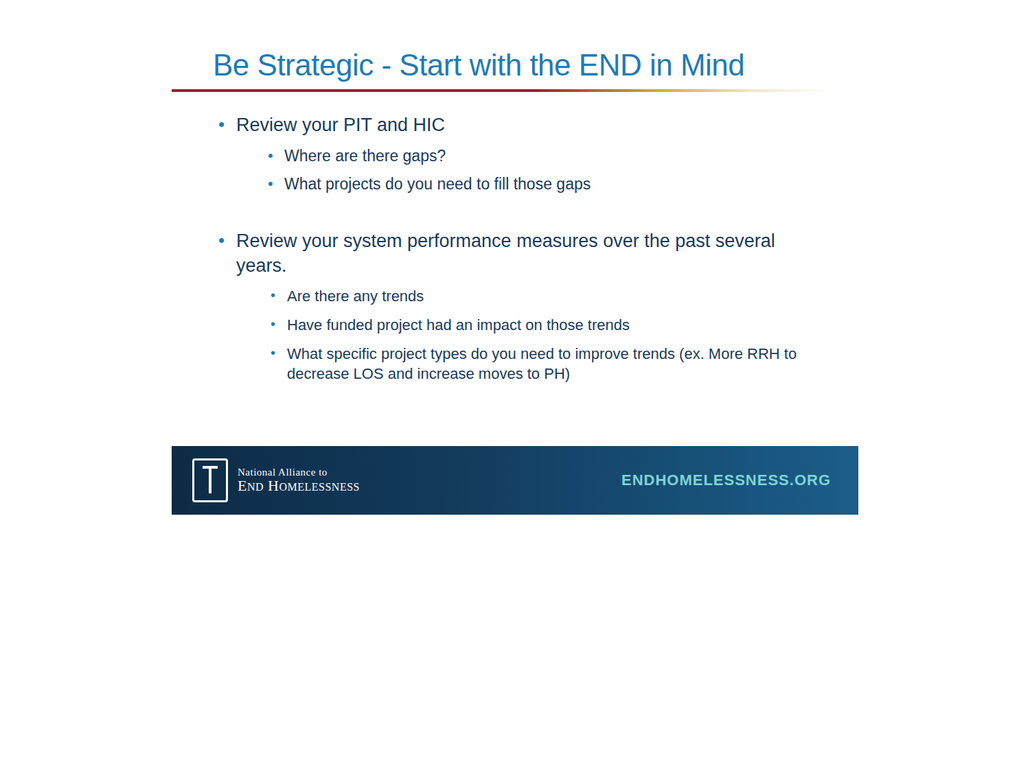Be Strategic - Start with the END in Mind
Review your PIT and HIC
Where are there gaps?
What projects do you need to fill those gaps
Review your system performance measures over the past several years.
Are there any trends
Have funded project had an impact on those trends
What specific project types do you need to improve trends (ex. More RRH to decrease LOS and increase moves to PH)
National Alliance to
END HOMELESSNESS
ENDHOMELESSNESS.ORG